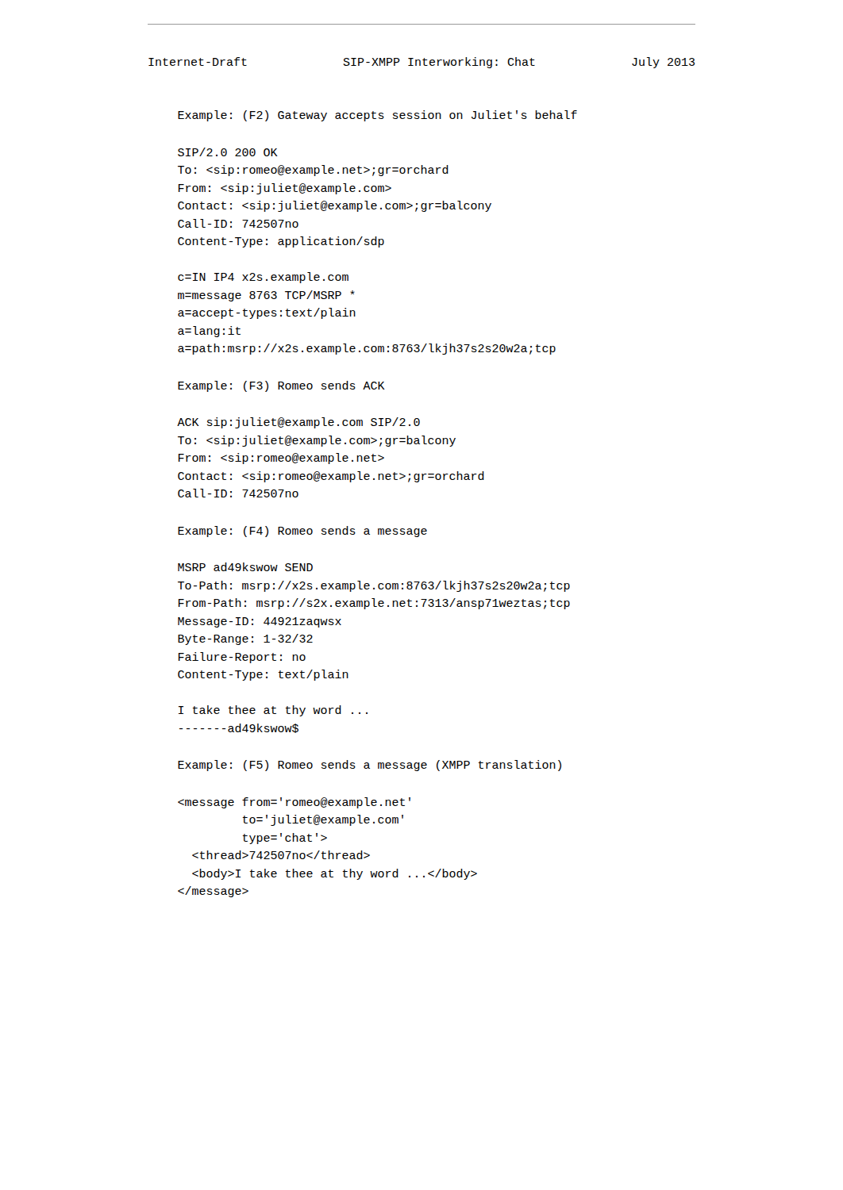Internet-Draft SIP-XMPP Interworking: Chat July 2013
Example: (F2) Gateway accepts session on Juliet's behalf
SIP/2.0 200 OK To: <sip:romeo@example.net>;gr=orchard From: <sip:juliet@example.com> Contact: <sip:juliet@example.com>;gr=balcony Call-ID: 742507no Content-Type: application/sdp c=IN IP4 x2s.example.com m=message 8763 TCP/MSRP * a=accept-types:text/plain a=lang:it a=path:msrp://x2s.example.com:8763/lkjh37s2s20w2a;tcp
Example: (F3) Romeo sends ACK
ACK sip:juliet@example.com SIP/2.0 To: <sip:juliet@example.com>;gr=balcony From: <sip:romeo@example.net> Contact: <sip:romeo@example.net>;gr=orchard Call-ID: 742507no
Example: (F4) Romeo sends a message
MSRP ad49kswow SEND To-Path: msrp://x2s.example.com:8763/lkjh37s2s20w2a;tcp From-Path: msrp://s2x.example.net:7313/ansp71weztas;tcp Message-ID: 44921zaqwsx Byte-Range: 1-32/32 Failure-Report: no Content-Type: text/plain I take thee at thy word ... -------ad49kswow$
Example: (F5) Romeo sends a message (XMPP translation)
<message from='romeo@example.net' to='juliet@example.com' type='chat'> <thread>742507no</thread> <body>I take thee at thy word ...</body> </message>